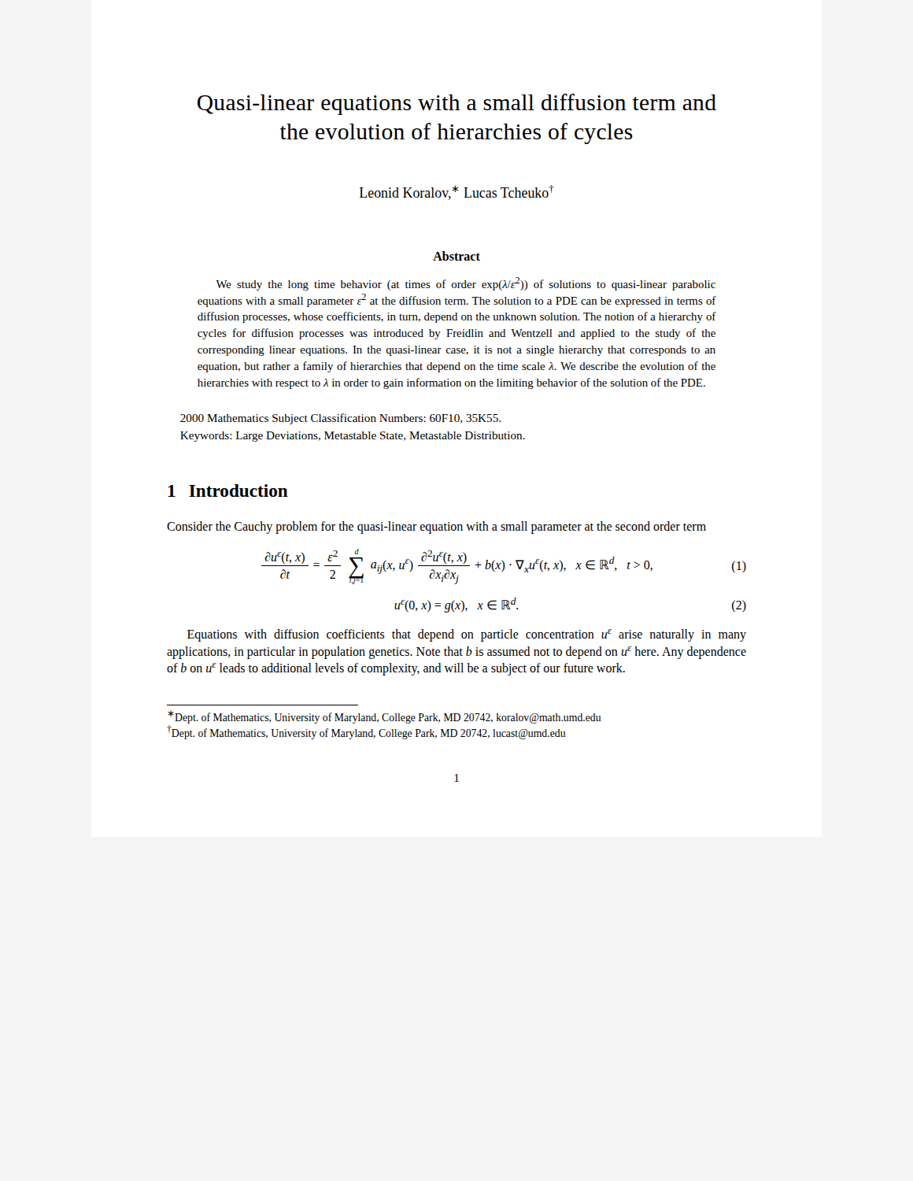Quasi-linear equations with a small diffusion term and
the evolution of hierarchies of cycles
Leonid Koralov,∗ Lucas Tcheuko†
Abstract
We study the long time behavior (at times of order exp(λ/ε2)) of solutions to quasi-linear parabolic equations with a small parameter ε2 at the diffusion term. The solution to a PDE can be expressed in terms of diffusion processes, whose coefficients, in turn, depend on the unknown solution. The notion of a hierarchy of cycles for diffusion processes was introduced by Freidlin and Wentzell and applied to the study of the corresponding linear equations. In the quasi-linear case, it is not a single hierarchy that corresponds to an equation, but rather a family of hierarchies that depend on the time scale λ. We describe the evolution of the hierarchies with respect to λ in order to gain information on the limiting behavior of the solution of the PDE.
2000 Mathematics Subject Classification Numbers: 60F10, 35K55.
Keywords: Large Deviations, Metastable State, Metastable Distribution.
1 Introduction
Consider the Cauchy problem for the quasi-linear equation with a small parameter at the second order term
∂uε(t, x)∂t = ε22 d∑i,j=1 aij(x, uε) ∂2uε(t, x)∂xi∂xj + b(x) · ∇xuε(t, x), x ∈ ℝd, t > 0,
(1)
uε(0, x) = g(x), x ∈ ℝd.
(2)
Equations with diffusion coefficients that depend on particle concentration uε arise naturally in many applications, in particular in population genetics. Note that b is assumed not to depend on uε here. Any dependence of b on uε leads to additional levels of complexity, and will be a subject of our future work.
∗Dept. of Mathematics, University of Maryland, College Park, MD 20742, koralov@math.umd.edu
†Dept. of Mathematics, University of Maryland, College Park, MD 20742, lucast@umd.edu
1